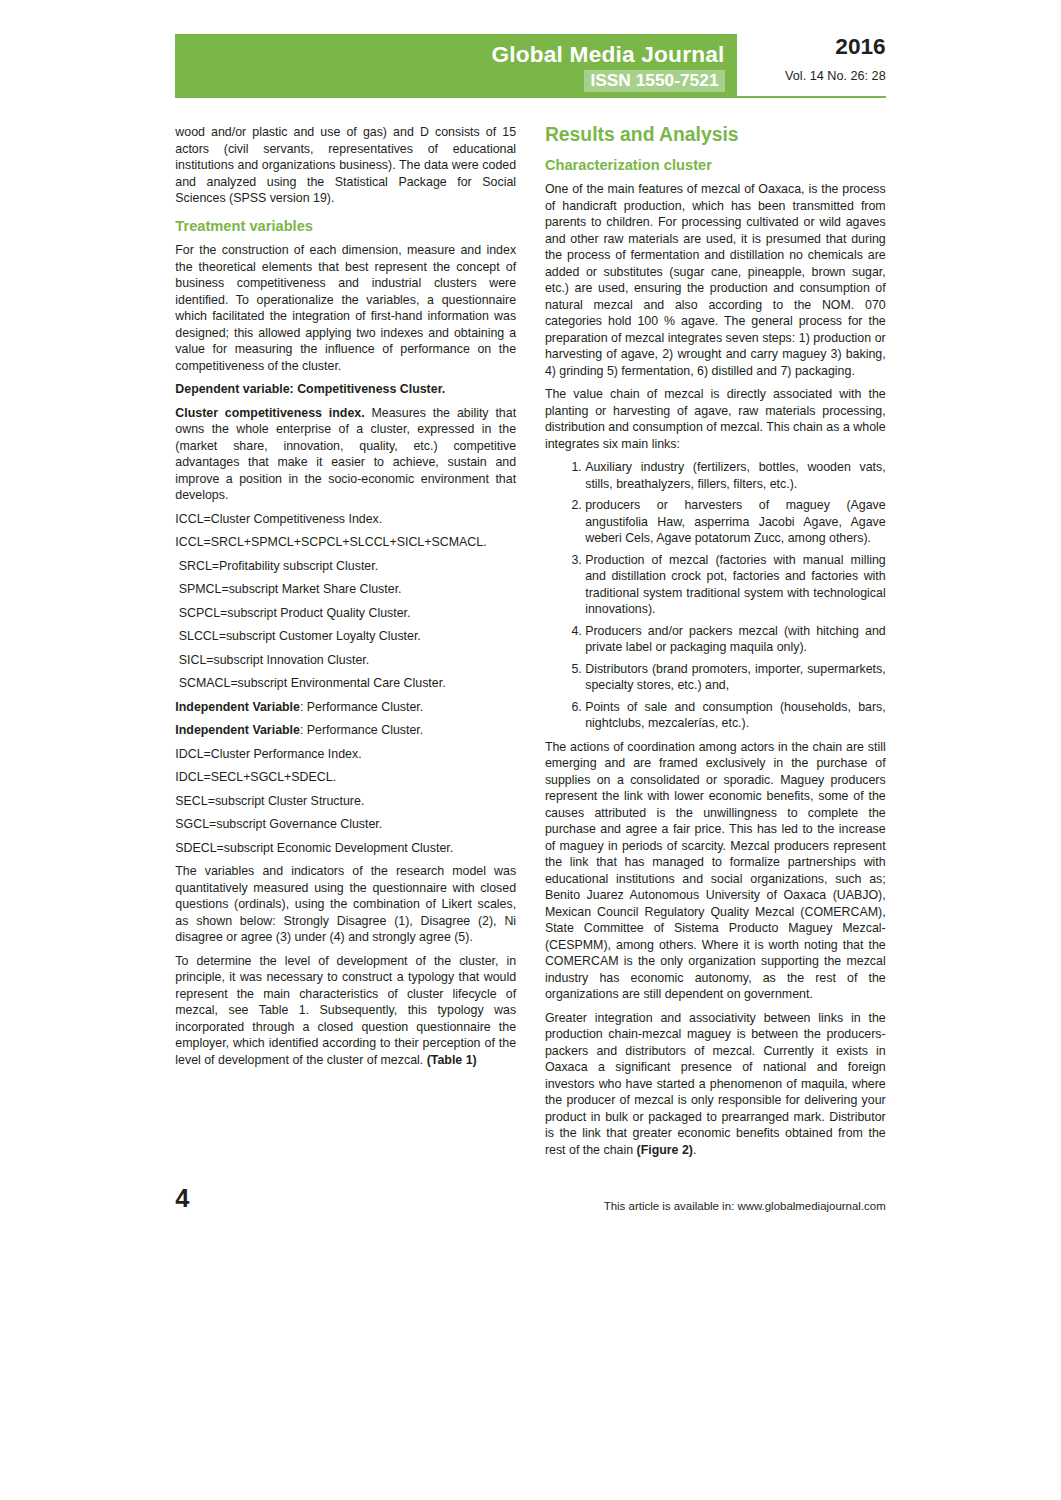Global Media Journal
ISSN 1550-7521
2016
Vol. 14 No. 26: 28
wood and/or plastic and use of gas) and D consists of 15 actors (civil servants, representatives of educational institutions and organizations business). The data were coded and analyzed using the Statistical Package for Social Sciences (SPSS version 19).
Treatment variables
For the construction of each dimension, measure and index the theoretical elements that best represent the concept of business competitiveness and industrial clusters were identified. To operationalize the variables, a questionnaire which facilitated the integration of first-hand information was designed; this allowed applying two indexes and obtaining a value for measuring the influence of performance on the competitiveness of the cluster.
Dependent variable: Competitiveness Cluster.
Cluster competitiveness index. Measures the ability that owns the whole enterprise of a cluster, expressed in the (market share, innovation, quality, etc.) competitive advantages that make it easier to achieve, sustain and improve a position in the socio-economic environment that develops.
ICCL=Cluster Competitiveness Index.
ICCL=SRCL+SPMCL+SCPCL+SLCCL+SICL+SCMACL.
SRCL=Profitability subscript Cluster.
SPMCL=subscript Market Share Cluster.
SCPCL=subscript Product Quality Cluster.
SLCCL=subscript Customer Loyalty Cluster.
SICL=subscript Innovation Cluster.
SCMACL=subscript Environmental Care Cluster.
Independent Variable: Performance Cluster.
Independent Variable: Performance Cluster.
IDCL=Cluster Performance Index.
IDCL=SECL+SGCL+SDECL.
SECL=subscript Cluster Structure.
SGCL=subscript Governance Cluster.
SDECL=subscript Economic Development Cluster.
The variables and indicators of the research model was quantitatively measured using the questionnaire with closed questions (ordinals), using the combination of Likert scales, as shown below: Strongly Disagree (1), Disagree (2), Ni disagree or agree (3) under (4) and strongly agree (5).
To determine the level of development of the cluster, in principle, it was necessary to construct a typology that would represent the main characteristics of cluster lifecycle of mezcal, see Table 1. Subsequently, this typology was incorporated through a closed question questionnaire the employer, which identified according to their perception of the level of development of the cluster of mezcal. (Table 1)
Results and Analysis
Characterization cluster
One of the main features of mezcal of Oaxaca, is the process of handicraft production, which has been transmitted from parents to children. For processing cultivated or wild agaves and other raw materials are used, it is presumed that during the process of fermentation and distillation no chemicals are added or substitutes (sugar cane, pineapple, brown sugar, etc.) are used, ensuring the production and consumption of natural mezcal and also according to the NOM. 070 categories hold 100 % agave. The general process for the preparation of mezcal integrates seven steps: 1) production or harvesting of agave, 2) wrought and carry maguey 3) baking, 4) grinding 5) fermentation, 6) distilled and 7) packaging.
The value chain of mezcal is directly associated with the planting or harvesting of agave, raw materials processing, distribution and consumption of mezcal. This chain as a whole integrates six main links:
Auxiliary industry (fertilizers, bottles, wooden vats, stills, breathalyzers, fillers, filters, etc.).
producers or harvesters of maguey (Agave angustifolia Haw, asperrima Jacobi Agave, Agave weberi Cels, Agave potatorum Zucc, among others).
Production of mezcal (factories with manual milling and distillation crock pot, factories and factories with traditional system traditional system with technological innovations).
Producers and/or packers mezcal (with hitching and private label or packaging maquila only).
Distributors (brand promoters, importer, supermarkets, specialty stores, etc.) and,
Points of sale and consumption (households, bars, nightclubs, mezcalerías, etc.).
The actions of coordination among actors in the chain are still emerging and are framed exclusively in the purchase of supplies on a consolidated or sporadic. Maguey producers represent the link with lower economic benefits, some of the causes attributed is the unwillingness to complete the purchase and agree a fair price. This has led to the increase of maguey in periods of scarcity. Mezcal producers represent the link that has managed to formalize partnerships with educational institutions and social organizations, such as; Benito Juarez Autonomous University of Oaxaca (UABJO), Mexican Council Regulatory Quality Mezcal (COMERCAM), State Committee of Sistema Producto Maguey Mezcal-(CESPMM), among others. Where it is worth noting that the COMERCAM is the only organization supporting the mezcal industry has economic autonomy, as the rest of the organizations are still dependent on government.
Greater integration and associativity between links in the production chain-mezcal maguey is between the producers-packers and distributors of mezcal. Currently it exists in Oaxaca a significant presence of national and foreign investors who have started a phenomenon of maquila, where the producer of mezcal is only responsible for delivering your product in bulk or packaged to prearranged mark. Distributor is the link that greater economic benefits obtained from the rest of the chain (Figure 2).
4
This article is available in: www.globalmediajournal.com